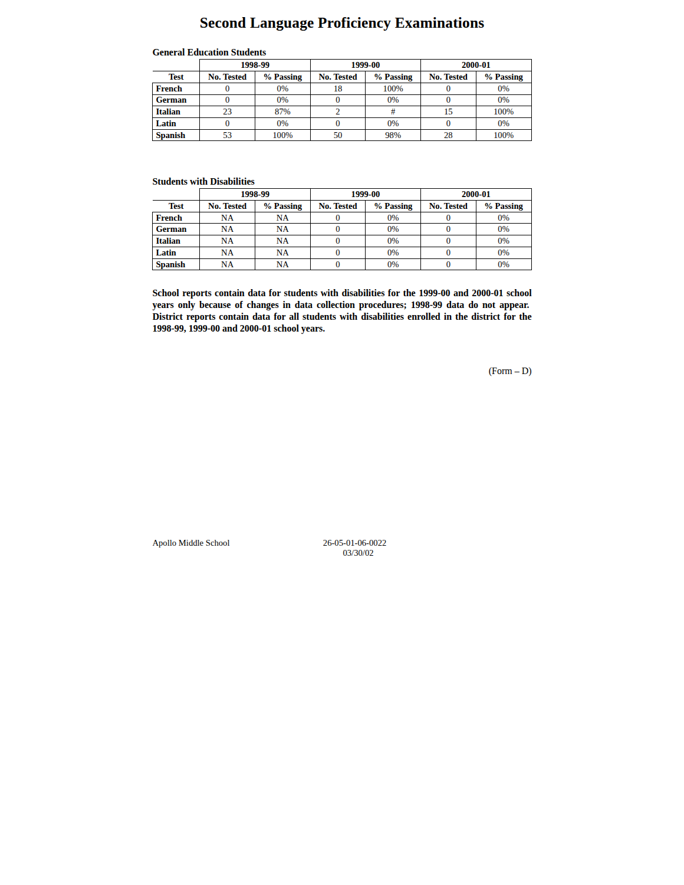Second Language Proficiency Examinations
General Education Students
| | 1998-99 | 1999-00 | 2000-01 |
| --- | --- | --- | --- |
| Test | No. Tested | % Passing | No. Tested | % Passing | No. Tested | % Passing |
| French | 0 | 0% | 18 | 100% | 0 | 0% |
| German | 0 | 0% | 0 | 0% | 0 | 0% |
| Italian | 23 | 87% | 2 | # | 15 | 100% |
| Latin | 0 | 0% | 0 | 0% | 0 | 0% |
| Spanish | 53 | 100% | 50 | 98% | 28 | 100% |
Students with Disabilities
| | 1998-99 | 1999-00 | 2000-01 |
| --- | --- | --- | --- |
| Test | No. Tested | % Passing | No. Tested | % Passing | No. Tested | % Passing |
| French | NA | NA | 0 | 0% | 0 | 0% |
| German | NA | NA | 0 | 0% | 0 | 0% |
| Italian | NA | NA | 0 | 0% | 0 | 0% |
| Latin | NA | NA | 0 | 0% | 0 | 0% |
| Spanish | NA | NA | 0 | 0% | 0 | 0% |
School reports contain data for students with disabilities for the 1999-00 and 2000-01 school years only because of changes in data collection procedures; 1998-99 data do not appear. District reports contain data for all students with disabilities enrolled in the district for the 1998-99, 1999-00 and 2000-01 school years.
(Form – D)
| Apollo Middle School | 26-05-01-06-0022 03/30/02 |